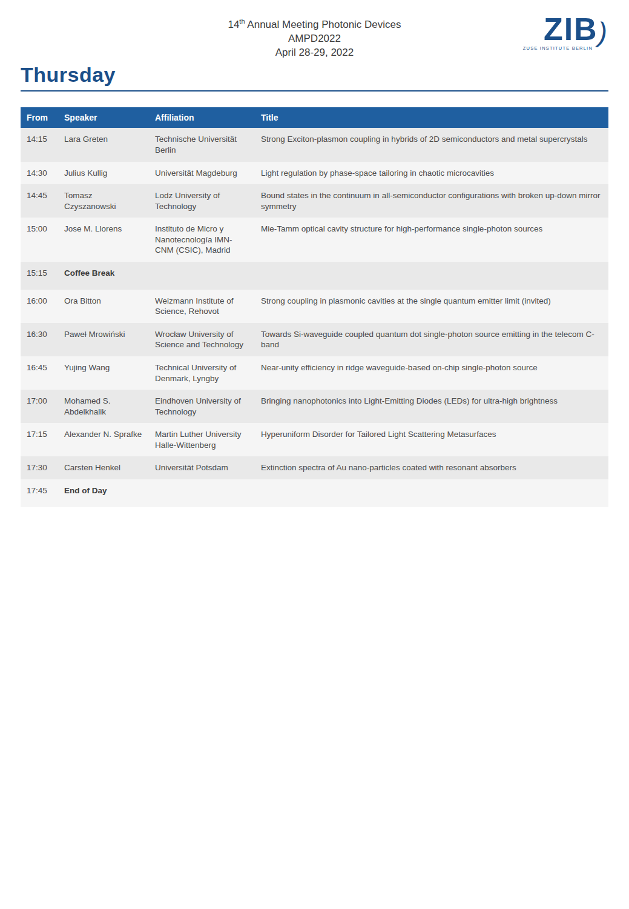ZIB)
ZUSE INSTITUTE BERLIN
14th Annual Meeting Photonic Devices
AMPD2022
April 28-29, 2022
Thursday
| From | Speaker | Affiliation | Title |
| --- | --- | --- | --- |
| 14:15 | Lara Greten | Technische Universität Berlin | Strong Exciton-plasmon coupling in hybrids of 2D semiconductors and metal supercrystals |
| 14:30 | Julius Kullig | Universität Magdeburg | Light regulation by phase-space tailoring in chaotic microcavities |
| 14:45 | Tomasz Czyszanowski | Lodz University of Technology | Bound states in the continuum in all-semiconductor configurations with broken up-down mirror symmetry |
| 15:00 | Jose M. Llorens | Instituto de Micro y Nanotecnología IMN-CNM (CSIC), Madrid | Mie-Tamm optical cavity structure for high-performance single-photon sources |
| 15:15 | Coffee Break | | |
| 16:00 | Ora Bitton | Weizmann Institute of Science, Rehovot | Strong coupling in plasmonic cavities at the single quantum emitter limit (invited) |
| 16:30 | Paweł Mrowiński | Wrocław University of Science and Technology | Towards Si-waveguide coupled quantum dot single-photon source emitting in the telecom C-band |
| 16:45 | Yujing Wang | Technical University of Denmark, Lyngby | Near-unity efficiency in ridge waveguide-based on-chip single-photon source |
| 17:00 | Mohamed S. Abdelkhalik | Eindhoven University of Technology | Bringing nanophotonics into Light-Emitting Diodes (LEDs) for ultra-high brightness |
| 17:15 | Alexander N. Sprafke | Martin Luther University Halle-Wittenberg | Hyperuniform Disorder for Tailored Light Scattering Metasurfaces |
| 17:30 | Carsten Henkel | Universität Potsdam | Extinction spectra of Au nano-particles coated with resonant absorbers |
| 17:45 | End of Day | | |